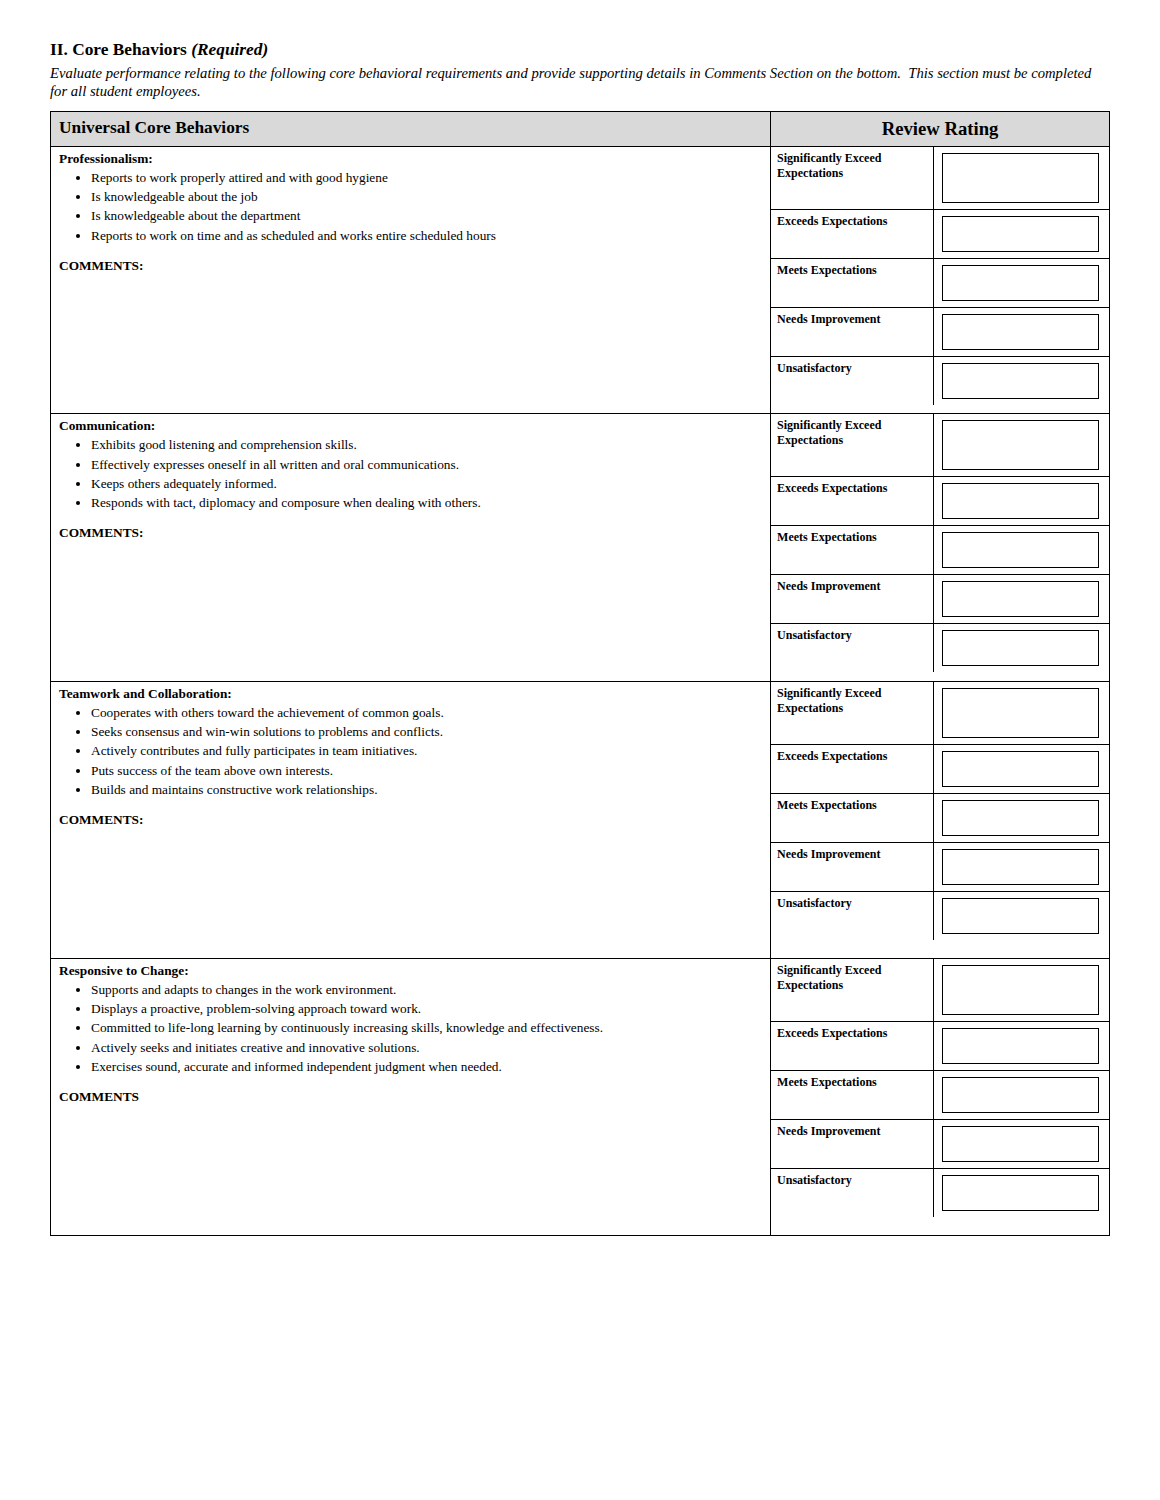II. Core Behaviors (Required)
Evaluate performance relating to the following core behavioral requirements and provide supporting details in Comments Section on the bottom. This section must be completed for all student employees.
| Universal Core Behaviors | Review Rating |
| Professionalism: Reports to work properly attired and with good hygiene Is knowledgeable about the job Is knowledgeable about the department Reports to work on time and as scheduled and works entire scheduled hours COMMENTS: | / Significantly Exceed Expectations / / / Exceeds Expectations / / / Meets Expectations / / / Needs Improvement / / / Unsatisfactory / / |
| Communication: Exhibits good listening and comprehension skills. Effectively expresses oneself in all written and oral communications. Keeps others adequately informed. Responds with tact, diplomacy and composure when dealing with others. COMMENTS: | / Significantly Exceed Expectations / / / Exceeds Expectations / / / Meets Expectations / / / Needs Improvement / / / Unsatisfactory / / |
| Teamwork and Collaboration: Cooperates with others toward the achievement of common goals. Seeks consensus and win-win solutions to problems and conflicts. Actively contributes and fully participates in team initiatives. Puts success of the team above own interests. Builds and maintains constructive work relationships. COMMENTS: | / Significantly Exceed Expectations / / / Exceeds Expectations / / / Meets Expectations / / / Needs Improvement / / / Unsatisfactory / / |
| Responsive to Change: Supports and adapts to changes in the work environment. Displays a proactive, problem-solving approach toward work. Committed to life-long learning by continuously increasing skills, knowledge and effectiveness. Actively seeks and initiates creative and innovative solutions. Exercises sound, accurate and informed independent judgment when needed. COMMENTS | / Significantly Exceed Expectations / / / Exceeds Expectations / / / Meets Expectations / / / Needs Improvement / / / Unsatisfactory / / |